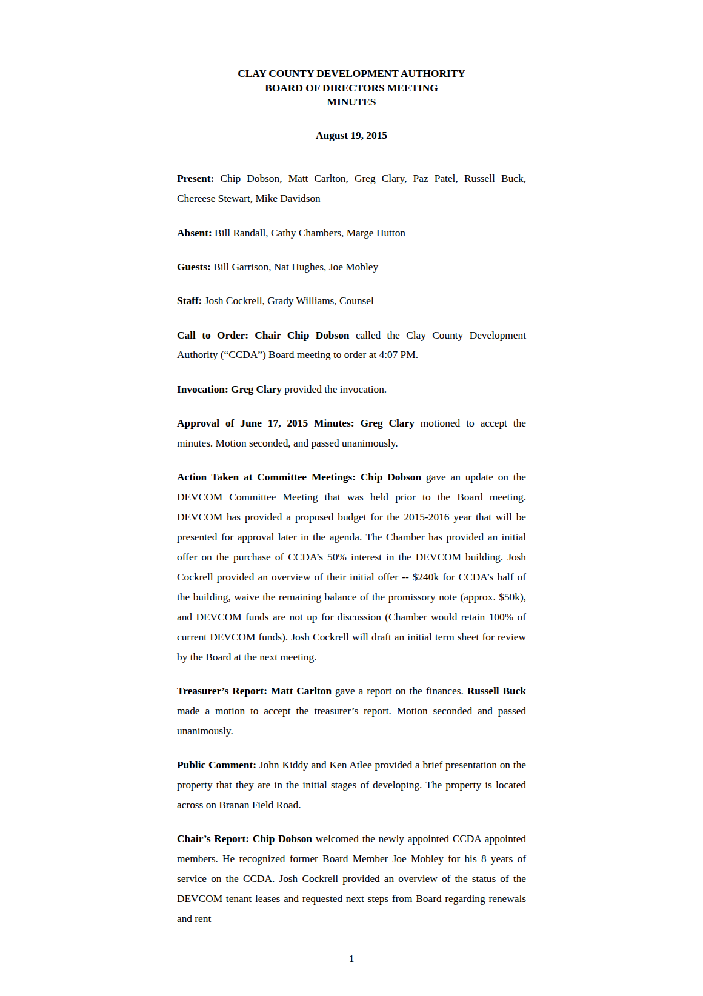CLAY COUNTY DEVELOPMENT AUTHORITY BOARD OF DIRECTORS MEETING MINUTES
August 19, 2015
Present: Chip Dobson, Matt Carlton, Greg Clary, Paz Patel, Russell Buck, Chereese Stewart, Mike Davidson
Absent: Bill Randall, Cathy Chambers, Marge Hutton
Guests: Bill Garrison, Nat Hughes, Joe Mobley
Staff: Josh Cockrell, Grady Williams, Counsel
Call to Order: Chair Chip Dobson called the Clay County Development Authority (“CCDA”) Board meeting to order at 4:07 PM.
Invocation: Greg Clary provided the invocation.
Approval of June 17, 2015 Minutes: Greg Clary motioned to accept the minutes. Motion seconded, and passed unanimously.
Action Taken at Committee Meetings: Chip Dobson gave an update on the DEVCOM Committee Meeting that was held prior to the Board meeting. DEVCOM has provided a proposed budget for the 2015-2016 year that will be presented for approval later in the agenda. The Chamber has provided an initial offer on the purchase of CCDA’s 50% interest in the DEVCOM building. Josh Cockrell provided an overview of their initial offer -- $240k for CCDA’s half of the building, waive the remaining balance of the promissory note (approx. $50k), and DEVCOM funds are not up for discussion (Chamber would retain 100% of current DEVCOM funds). Josh Cockrell will draft an initial term sheet for review by the Board at the next meeting.
Treasurer’s Report: Matt Carlton gave a report on the finances. Russell Buck made a motion to accept the treasurer’s report. Motion seconded and passed unanimously.
Public Comment: John Kiddy and Ken Atlee provided a brief presentation on the property that they are in the initial stages of developing. The property is located across on Branan Field Road.
Chair’s Report: Chip Dobson welcomed the newly appointed CCDA appointed members. He recognized former Board Member Joe Mobley for his 8 years of service on the CCDA. Josh Cockrell provided an overview of the status of the DEVCOM tenant leases and requested next steps from Board regarding renewals and rent
1